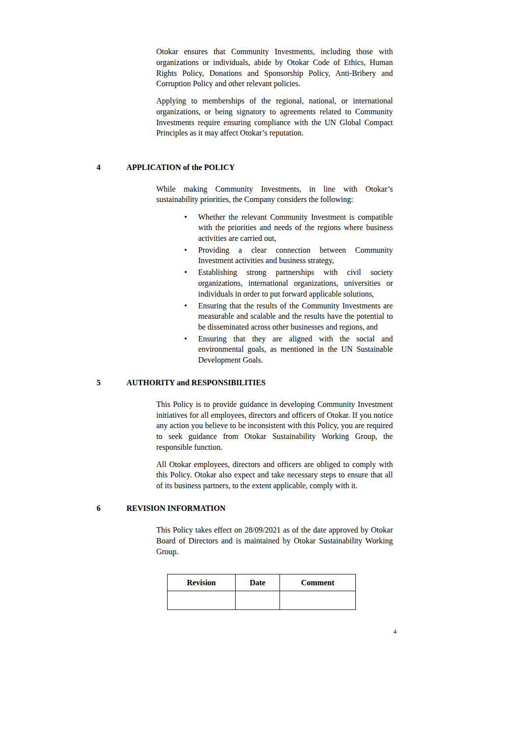Otokar ensures that Community Investments, including those with organizations or individuals, abide by Otokar Code of Ethics, Human Rights Policy, Donations and Sponsorship Policy, Anti-Bribery and Corruption Policy and other relevant policies.
Applying to memberships of the regional, national, or international organizations, or being signatory to agreements related to Community Investments require ensuring compliance with the UN Global Compact Principles as it may affect Otokar’s reputation.
4 APPLICATION of the POLICY
While making Community Investments, in line with Otokar’s sustainability priorities, the Company considers the following:
Whether the relevant Community Investment is compatible with the priorities and needs of the regions where business activities are carried out,
Providing a clear connection between Community Investment activities and business strategy,
Establishing strong partnerships with civil society organizations, international organizations, universities or individuals in order to put forward applicable solutions,
Ensuring that the results of the Community Investments are measurable and scalable and the results have the potential to be disseminated across other businesses and regions, and
Ensuring that they are aligned with the social and environmental goals, as mentioned in the UN Sustainable Development Goals.
5 AUTHORITY and RESPONSIBILITIES
This Policy is to provide guidance in developing Community Investment initiatives for all employees, directors and officers of Otokar. If you notice any action you believe to be inconsistent with this Policy, you are required to seek guidance from Otokar Sustainability Working Group, the responsible function.
All Otokar employees, directors and officers are obliged to comply with this Policy. Otokar also expect and take necessary steps to ensure that all of its business partners, to the extent applicable, comply with it.
6 REVISION INFORMATION
This Policy takes effect on 28/09/2021 as of the date approved by Otokar Board of Directors and is maintained by Otokar Sustainability Working Group.
| Revision | Date | Comment |
| --- | --- | --- |
4